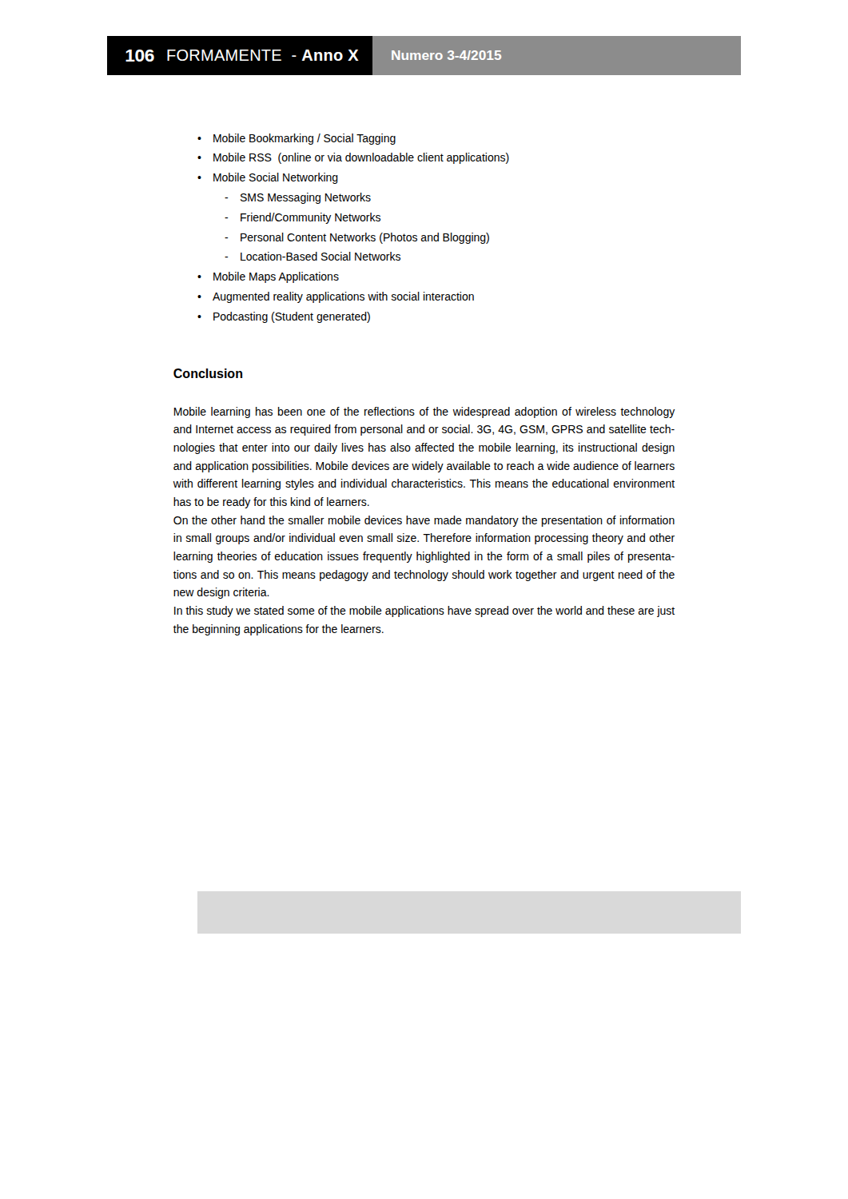106 FORMAMENTE - Anno X
Numero 3-4/2015
Mobile Bookmarking / Social Tagging
Mobile RSS (online or via downloadable client applications)
Mobile Social Networking
SMS Messaging Networks
Friend/Community Networks
Personal Content Networks (Photos and Blogging)
Location-Based Social Networks
Mobile Maps Applications
Augmented reality applications with social interaction
Podcasting (Student generated)
Conclusion
Mobile learning has been one of the reflections of the widespread adoption of wireless technology and Internet access as required from personal and or social. 3G, 4G, GSM, GPRS and satellite technologies that enter into our daily lives has also affected the mobile learning, its instructional design and application possibilities. Mobile devices are widely available to reach a wide audience of learners with different learning styles and individual characteristics. This means the educational environment has to be ready for this kind of learners.
On the other hand the smaller mobile devices have made mandatory the presentation of information in small groups and/or individual even small size. Therefore information processing theory and other learning theories of education issues frequently highlighted in the form of a small piles of presentations and so on. This means pedagogy and technology should work together and urgent need of the new design criteria.
In this study we stated some of the mobile applications have spread over the world and these are just the beginning applications for the learners.